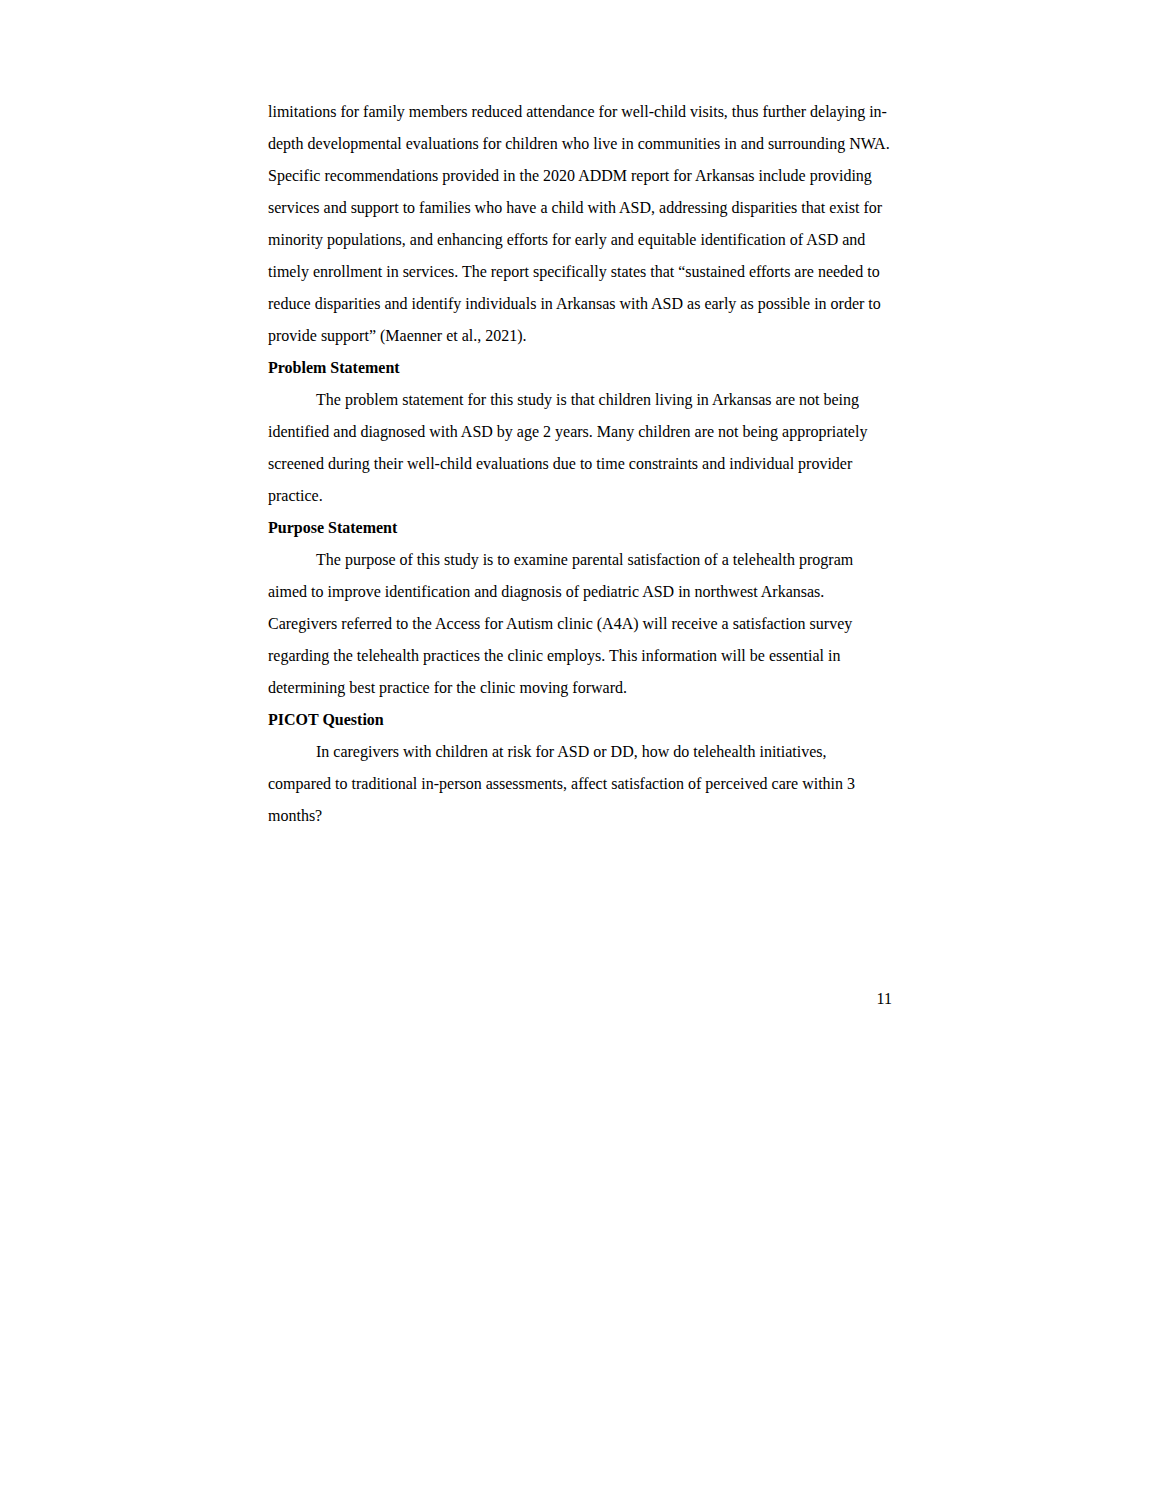limitations for family members reduced attendance for well-child visits, thus further delaying in-depth developmental evaluations for children who live in communities in and surrounding NWA. Specific recommendations provided in the 2020 ADDM report for Arkansas include providing services and support to families who have a child with ASD, addressing disparities that exist for minority populations, and enhancing efforts for early and equitable identification of ASD and timely enrollment in services. The report specifically states that “sustained efforts are needed to reduce disparities and identify individuals in Arkansas with ASD as early as possible in order to provide support” (Maenner et al., 2021).
Problem Statement
The problem statement for this study is that children living in Arkansas are not being identified and diagnosed with ASD by age 2 years. Many children are not being appropriately screened during their well-child evaluations due to time constraints and individual provider practice.
Purpose Statement
The purpose of this study is to examine parental satisfaction of a telehealth program aimed to improve identification and diagnosis of pediatric ASD in northwest Arkansas. Caregivers referred to the Access for Autism clinic (A4A) will receive a satisfaction survey regarding the telehealth practices the clinic employs. This information will be essential in determining best practice for the clinic moving forward.
PICOT Question
In caregivers with children at risk for ASD or DD, how do telehealth initiatives, compared to traditional in-person assessments, affect satisfaction of perceived care within 3 months?
11